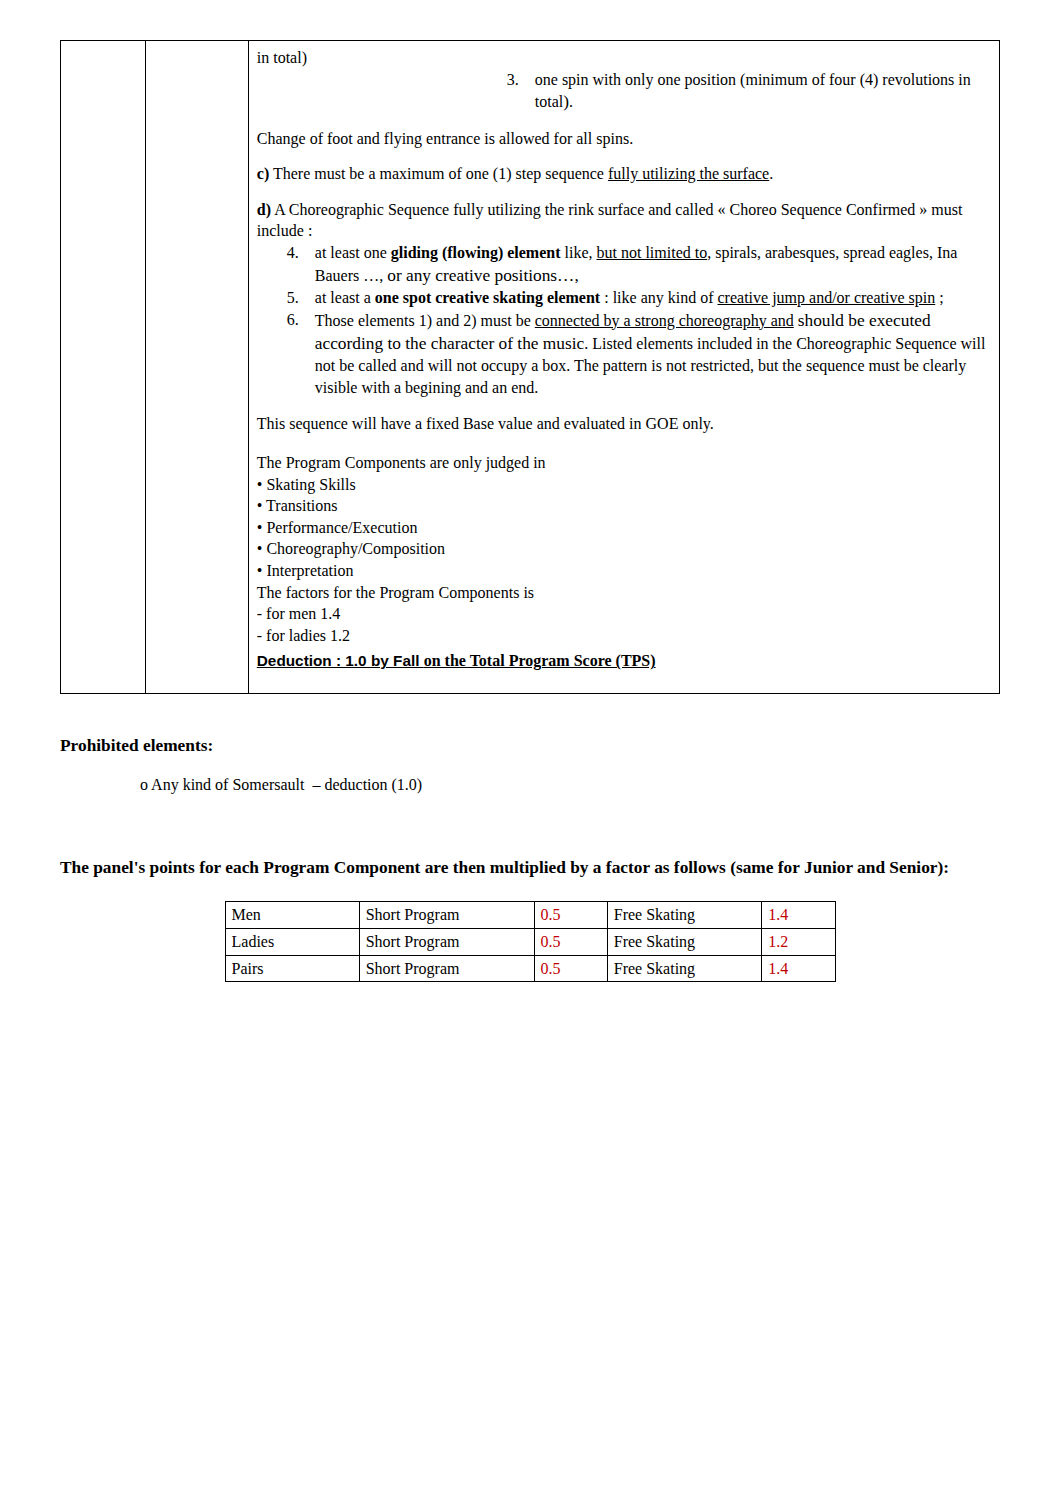| | | in total) 3. one spin with only one position (minimum of four (4) revolutions in total ) . Change of foot and flying entrance is allowed for all spins. c) There must be a maximum of one (1) step sequence fully utilizing the surface . d) A Choreographic Sequence fully utilizing the rink surface and called « Choreo Sequence Confirmed » must include : 4. at least one gliding (flowing) element like, but not limited to , spirals, arabesques, spread eagles, Ina Bauers …, or any creative positions…, 5. at least a one spot creative skating element : like any kind of creative jump and/or creative spin ; 6. Those elements 1) and 2) must be connected by a strong choreography and should be executed according to the character of the music . Listed elements included in the Choreographic Sequence will not be called and will not occupy a box. The pattern is not restricted, but the sequence must be clearly visible with a begining and an end. This sequence will have a fixed Base value and evaluated in GOE only. The Program Components are only judged in • Skating Skills • Transitions • Performance/Execution • Choreography/Composition • Interpretation The factors for the Program Components is - for men 1.4 - for ladies 1.2 Deduction : 1.0 by Fall on the Total Program Score (TPS) |
Prohibited elements:
o Any kind of Somersault – deduction (1.0)
The panel's points for each Program Component are then multiplied by a factor as follows (same for Junior and Senior):
| Men | Short Program | 0.5 | Free Skating | 1.4 |
| Ladies | Short Program | 0.5 | Free Skating | 1.2 |
| Pairs | Short Program | 0.5 | Free Skating | 1.4 |